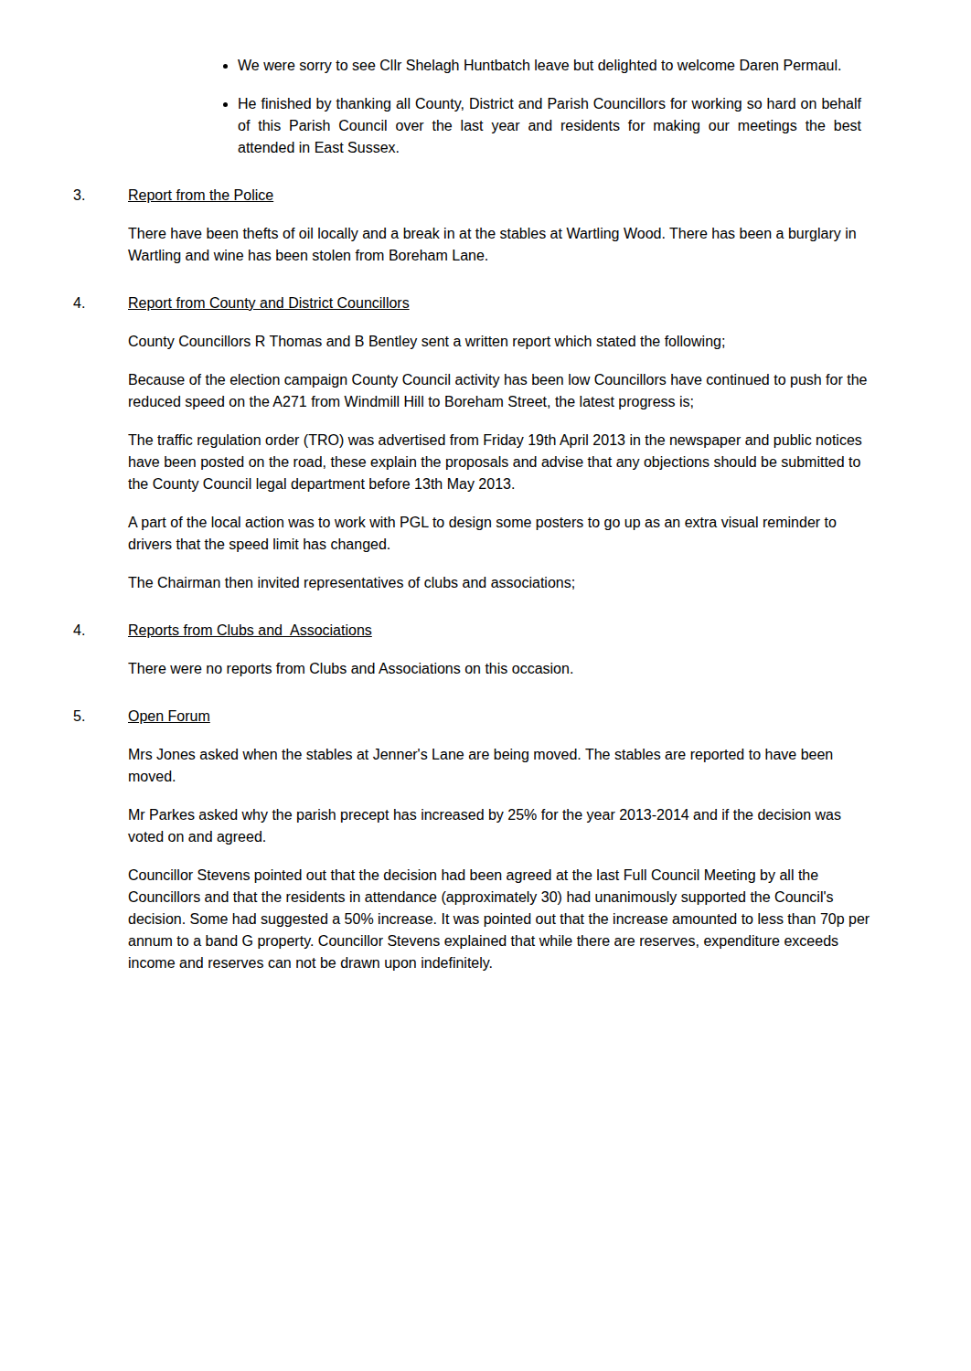We were sorry to see Cllr Shelagh Huntbatch leave but delighted to welcome Daren Permaul.
He finished by thanking all County, District and Parish Councillors for working so hard on behalf of this Parish Council over the last year and residents for making our meetings the best attended in East Sussex.
3. Report from the Police
There have been thefts of oil locally and a break in at the stables at Wartling Wood. There has been a burglary in Wartling and wine has been stolen from Boreham Lane.
4. Report from County and District Councillors
County Councillors R Thomas and B Bentley sent a written report which stated the following;
Because of the election campaign County Council activity has been low Councillors have continued to push for the reduced speed on the A271 from Windmill Hill to Boreham Street, the latest progress is;
The traffic regulation order (TRO) was advertised from Friday 19th April 2013 in the newspaper and public notices have been posted on the road, these explain the proposals and advise that any objections should be submitted to the County Council legal department before 13th May 2013.
A part of the local action was to work with PGL to design some posters to go up as an extra visual reminder to drivers that the speed limit has changed.
The Chairman then invited representatives of clubs and associations;
4. Reports from Clubs and Associations
There were no reports from Clubs and Associations on this occasion.
5. Open Forum
Mrs Jones asked when the stables at Jenner's Lane are being moved. The stables are reported to have been moved.
Mr Parkes asked why the parish precept has increased by 25% for the year 2013-2014 and if the decision was voted on and agreed.
Councillor Stevens pointed out that the decision had been agreed at the last Full Council Meeting by all the Councillors and that the residents in attendance (approximately 30) had unanimously supported the Council's decision. Some had suggested a 50% increase. It was pointed out that the increase amounted to less than 70p per annum to a band G property. Councillor Stevens explained that while there are reserves, expenditure exceeds income and reserves can not be drawn upon indefinitely.